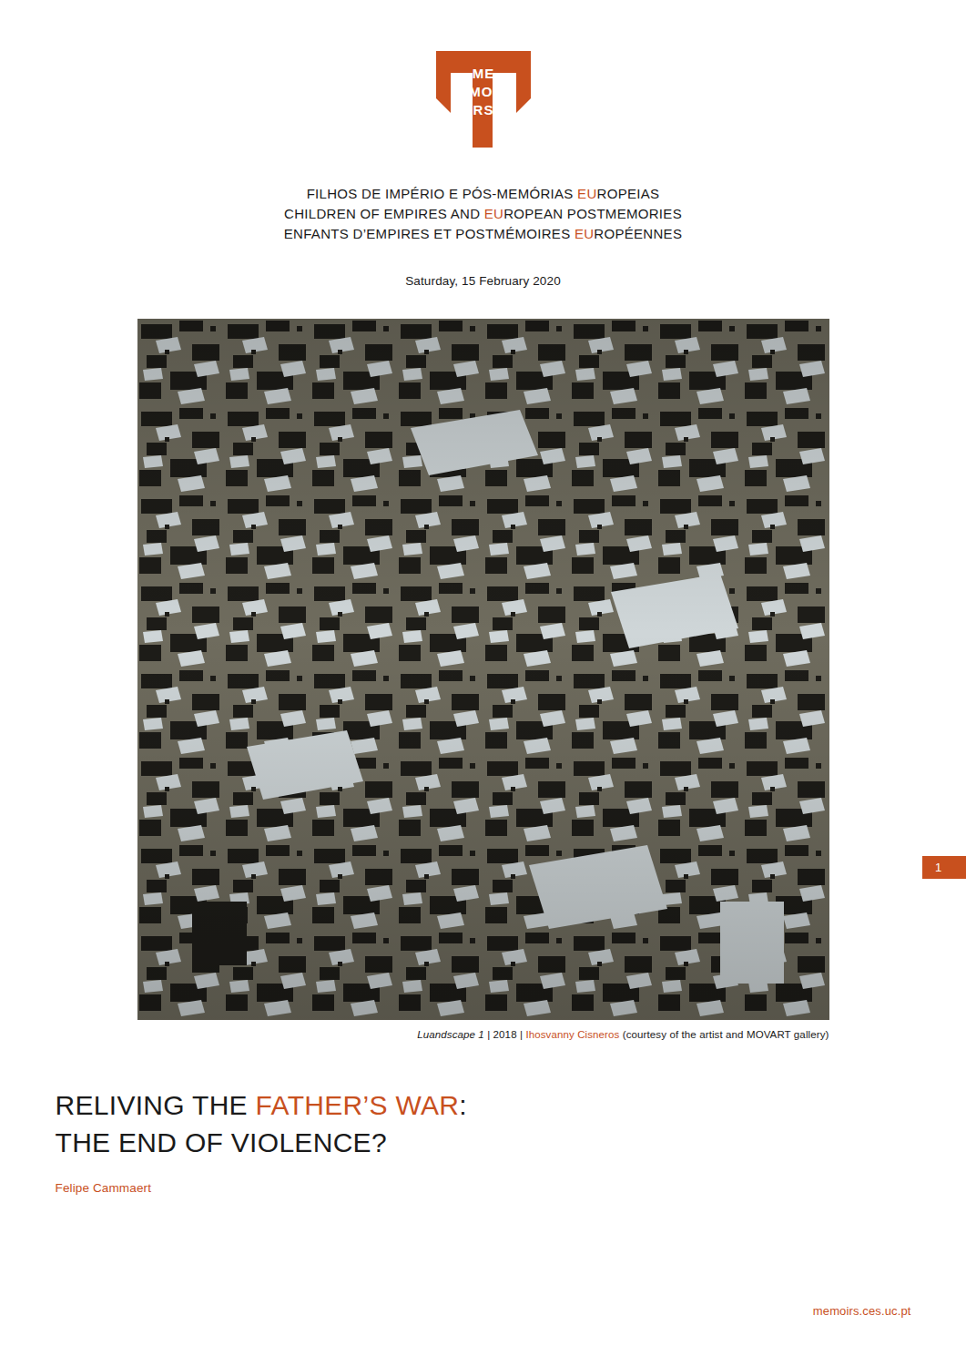ME MOI RS
FILHOS DE IMPÉRIO E PÓS-MEMÓRIAS EUROPEIAS
CHILDREN OF EMPIRES AND EUROPEAN POSTMEMORIES
ENFANTS D’EMPIRES ET POSTMÉMOIRES EUROPÉENNES
Saturday, 15 February 2020
Luandscape 1 | 2018 | Ihosvanny Cisneros (courtesy of the artist and MOVART gallery)
RELIVING THE FATHER’S WAR:
THE END OF VIOLENCE?
Felipe Cammaert
1
memoirs.ces.uc.pt